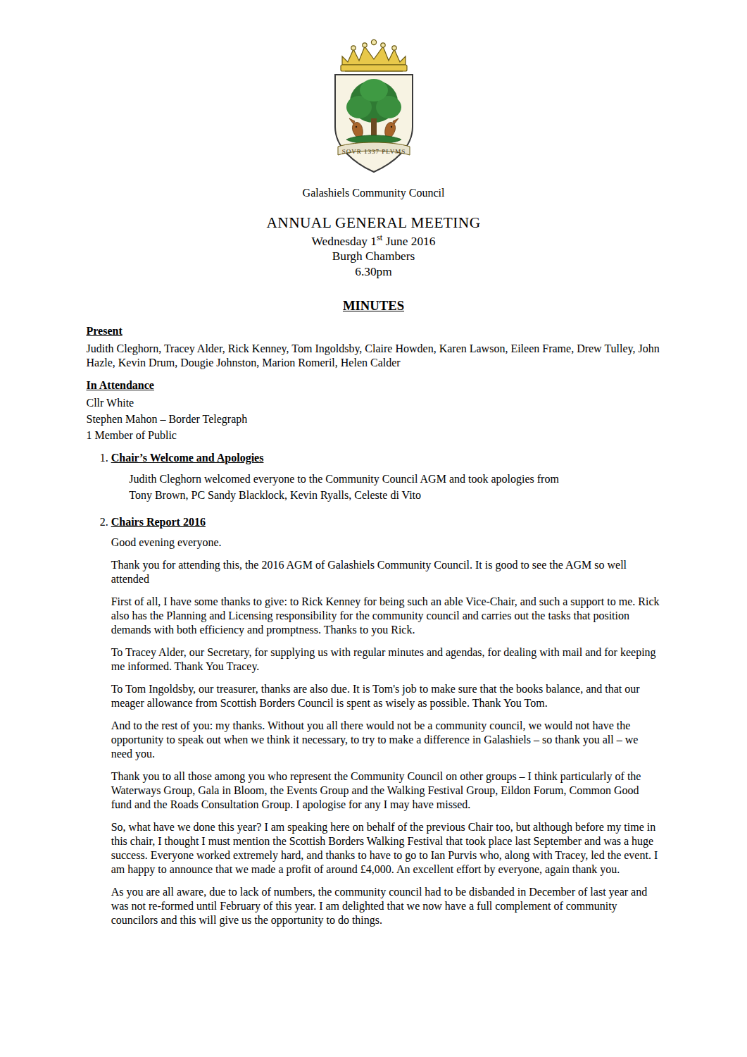SOVR 1337 PLVMS
Galashiels Community Council
ANNUAL GENERAL MEETING
Wednesday 1st June 2016
Burgh Chambers
6.30pm
MINUTES
Present
Judith Cleghorn, Tracey Alder, Rick Kenney, Tom Ingoldsby, Claire Howden, Karen Lawson, Eileen Frame, Drew Tulley, John Hazle, Kevin Drum, Dougie Johnston, Marion Romeril, Helen Calder
In Attendance
Cllr White
Stephen Mahon – Border Telegraph
1 Member of Public
Chair’s Welcome and Apologies
Judith Cleghorn welcomed everyone to the Community Council AGM and took apologies from
Tony Brown, PC Sandy Blacklock, Kevin Ryalls, Celeste di Vito
Chairs Report 2016
Good evening everyone.
Thank you for attending this, the 2016 AGM of Galashiels Community Council. It is good to see the AGM so well attended
First of all, I have some thanks to give: to Rick Kenney for being such an able Vice-Chair, and such a support to me. Rick also has the Planning and Licensing responsibility for the community council and carries out the tasks that position demands with both efficiency and promptness. Thanks to you Rick.
To Tracey Alder, our Secretary, for supplying us with regular minutes and agendas, for dealing with mail and for keeping me informed. Thank You Tracey.
To Tom Ingoldsby, our treasurer, thanks are also due. It is Tom's job to make sure that the books balance, and that our meager allowance from Scottish Borders Council is spent as wisely as possible. Thank You Tom.
And to the rest of you: my thanks. Without you all there would not be a community council, we would not have the opportunity to speak out when we think it necessary, to try to make a difference in Galashiels – so thank you all – we need you.
Thank you to all those among you who represent the Community Council on other groups – I think particularly of the Waterways Group, Gala in Bloom, the Events Group and the Walking Festival Group, Eildon Forum, Common Good fund and the Roads Consultation Group. I apologise for any I may have missed.
So, what have we done this year? I am speaking here on behalf of the previous Chair too, but although before my time in this chair, I thought I must mention the Scottish Borders Walking Festival that took place last September and was a huge success. Everyone worked extremely hard, and thanks to have to go to Ian Purvis who, along with Tracey, led the event. I am happy to announce that we made a profit of around £4,000. An excellent effort by everyone, again thank you.
As you are all aware, due to lack of numbers, the community council had to be disbanded in December of last year and was not re-formed until February of this year. I am delighted that we now have a full complement of community councilors and this will give us the opportunity to do things.